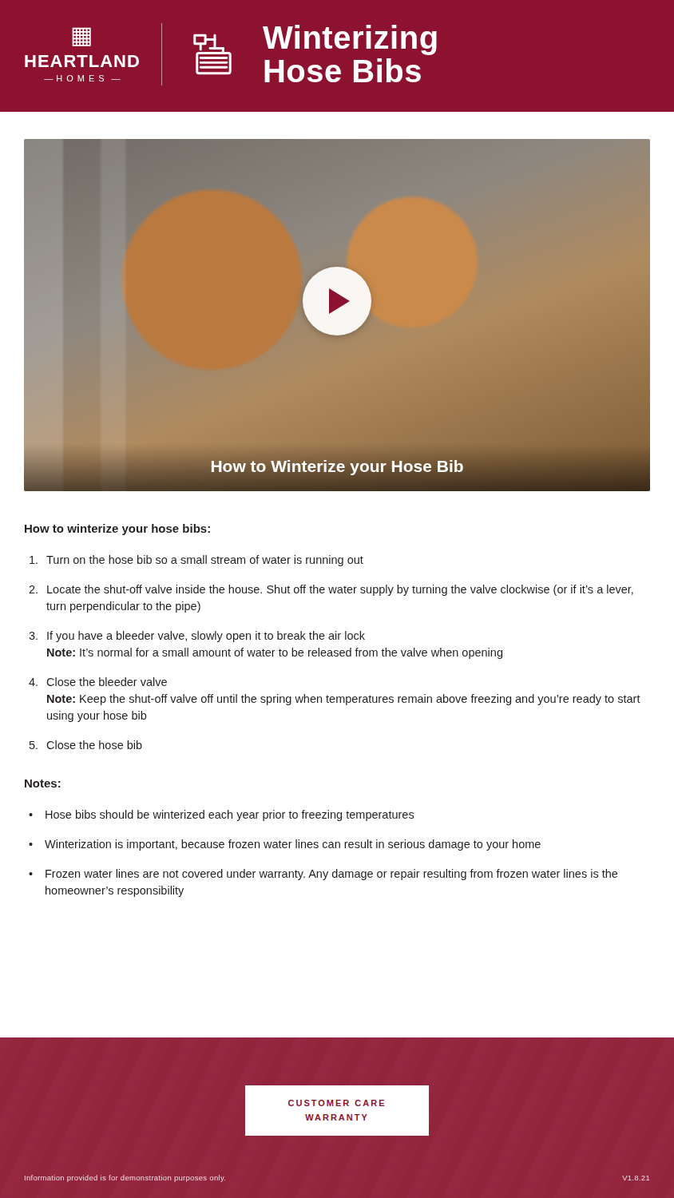▦
HEARTLAND
HOMES
Winterizing
Hose Bibs
How to Winterize your Hose Bib
How to winterize your hose bibs:
Turn on the hose bib so a small stream of water is running out
Locate the shut-off valve inside the house. Shut off the water supply by turning the valve clockwise (or if it’s a lever, turn perpendicular to the pipe)
If you have a bleeder valve, slowly open it to break the air lock
Note: It’s normal for a small amount of water to be released from the valve when opening
Close the bleeder valve
Note: Keep the shut-off valve off until the spring when temperatures remain above freezing and you’re ready to start using your hose bib
Close the hose bib
Notes:
Hose bibs should be winterized each year prior to freezing temperatures
Winterization is important, because frozen water lines can result in serious damage to your home
Frozen water lines are not covered under warranty. Any damage or repair resulting from frozen water lines is the homeowner’s responsibility
CUSTOMER CARE
WARRANTY
Information provided is for demonstration purposes only. V1.8.21